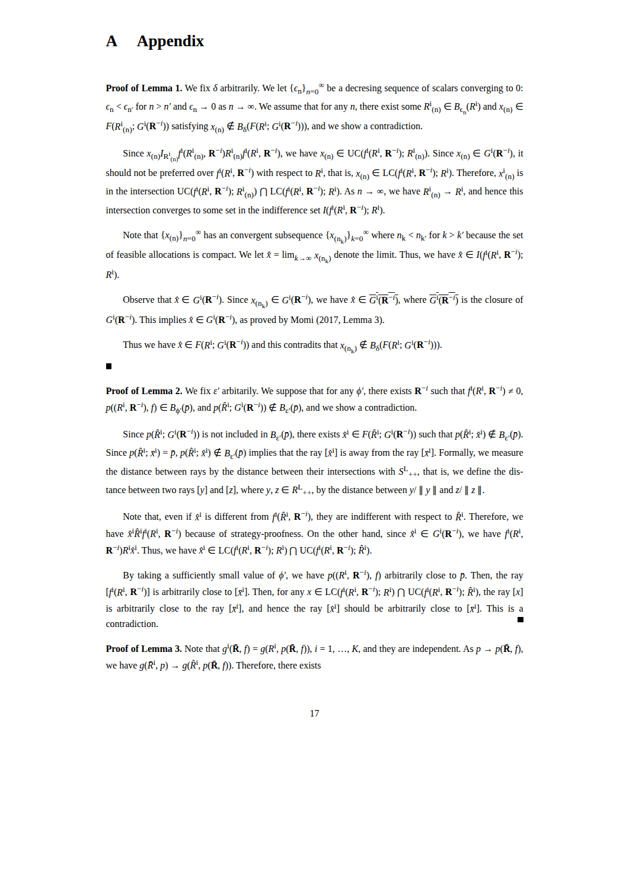AAppendix
Proof of Lemma 1. We fix δ arbitrarily. We let {ϵn}n=0∞ be a decresing sequence of scalars converging to 0: ϵn < ϵn′ for n > n′ and ϵn → 0 as n → ∞. We assume that for any n, there exist some Ri(n) ∈ Bϵn(Ri) and x(n) ∈ F(Ri(n); Gi(R−i)) satisfying x(n) ∉ Bδ(F(Ri; Gi(R−i))), and we show a contradiction.
Since x(n)IRi(n)fi(Ri(n), R−i)Ri(n)fi(Ri, R−i), we have x(n) ∈ UC(fi(Ri, R−i); Ri(n)). Since x(n) ∈ Gi(R−i), it should not be preferred over fi(Ri, R−i) with respect to Ri, that is, x(n) ∈ LC(fi(Ri, R−i); Ri). Therefore, xi(n) is in the intersection UC(fi(Ri, R−i); Ri(n)) ⋂ LC(fi(Ri, R−i); Ri). As n → ∞, we have Ri(n) → Ri, and hence this intersection converges to some set in the indifference set I(fi(Ri, R−i); Ri).
Note that {x(n)}n=0∞ has an convergent subsequence {x(nk)}k=0∞ where nk < nk′ for k > k′ because the set of feasible allocations is compact. We let x̂ = limk→∞ x(nk) denote the limit. Thus, we have x̂ ∈ I(fi(Ri, R−i); Ri).
Observe that x̂ ∈ Gi(R−i). Since x(nk) ∈ Gi(R−i), we have x̂ ∈ Gi(R−i), where Gi(R−i) is the closure of Gi(R−i). This implies x̂ ∈ Gi(R−i), as proved by Momi (2017, Lemma 3).
Thus we have x̂ ∈ F(Ri; Gi(R−i)) and this contradits that x(nk) ∉ Bδ(F(Ri; Gi(R−i))).
Proof of Lemma 2. We fix ε′ arbitarily. We suppose that for any ϕ′, there exists R−i such that fi(Ri, R−i) ≠ 0, p((Ri, R−i), f) ∈ Bϕ′(p̄), and p(R̂i; Gi(R−i)) ∉ Bε′(p̄), and we show a contradiction.
Since p(R̂i; Gi(R−i)) is not included in Bε′(p̄), there exists x̂i ∈ F(R̂i; Gi(R−i)) such that p(R̂i; x̂i) ∉ Bε′(p̄). Since p(R̂i; x̄i) = p̄, p(R̂i; x̂i) ∉ Bε′(p̄) implies that the ray [x̂i] is away from the ray [x̄i]. Formally, we measure the distance between rays by the distance between their intersections with SL++, that is, we define the distance between two rays [y] and [z], where y, z ∈ RL++, by the distance between y/ ∥ y ∥ and z/ ∥ z ∥.
Note that, even if x̂i is different from fi(R̂i, R−i), they are indifferent with respect to R̂i. Therefore, we have x̂iR̂ifi(Ri, R−i) because of strategy-proofness. On the other hand, since x̂i ∈ Gi(R−i), we have fi(Ri, R−i)Rix̂i. Thus, we have x̂i ∈ LC(fi(Ri, R−i); Ri) ⋂ UC(fi(Ri, R−i); R̂i).
By taking a sufficiently small value of ϕ′, we have p((Ri, R−i), f) arbitrarily close to p̄. Then, the ray [fi(Ri, R−i)] is arbitrarily close to [x̄i]. Then, for any x ∈ LC(fi(Ri, R−i); Ri) ⋂ UC(fi(Ri, R−i); R̂i), the ray [x] is arbitrarily close to the ray [x̄i], and hence the ray [x̂i] should be arbitrarily close to [x̄i]. This is a contradiction.
Proof of Lemma 3. Note that gi(R̄, f) = g(Ri, p(R̄, f)), i = 1, …, K, and they are independent. As p → p(R̄, f), we have g(R̄i, p) → g(R̂i, p(R̄, f)). Therefore, there exists
17